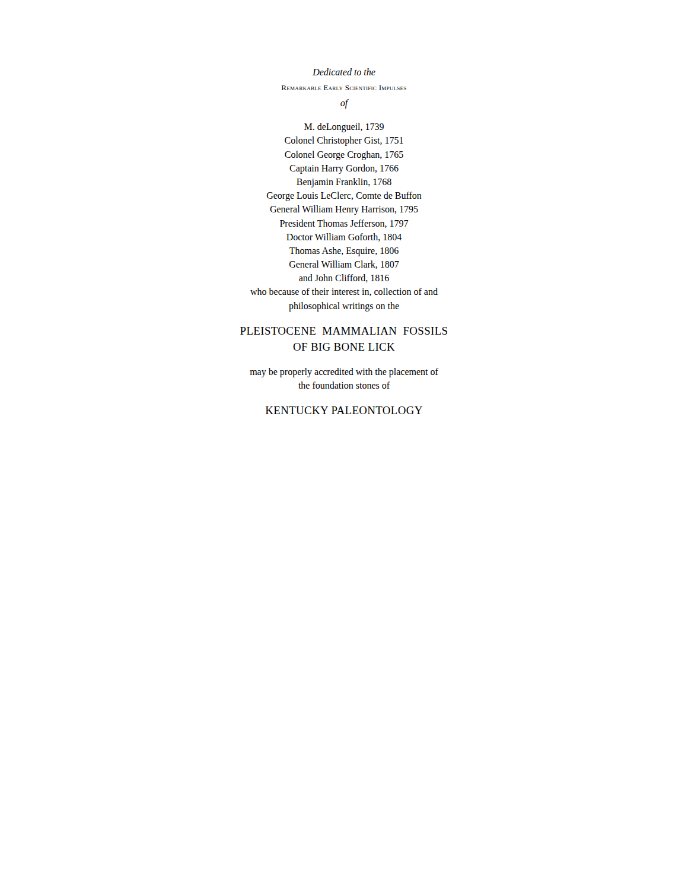Dedicated to the
Remarkable Early Scientific Impulses
of
M. deLongueil, 1739
Colonel Christopher Gist, 1751
Colonel George Croghan, 1765
Captain Harry Gordon, 1766
Benjamin Franklin, 1768
George Louis LeClerc, Comte de Buffon
General William Henry Harrison, 1795
President Thomas Jefferson, 1797
Doctor William Goforth, 1804
Thomas Ashe, Esquire, 1806
General William Clark, 1807
and John Clifford, 1816
who because of their interest in, collection of and
philosophical writings on the
PLEISTOCENE MAMMALIAN FOSSILSOF BIG BONE LICK
may be properly accredited with the placement of
the foundation stones of
KENTUCKY PALEONTOLOGY